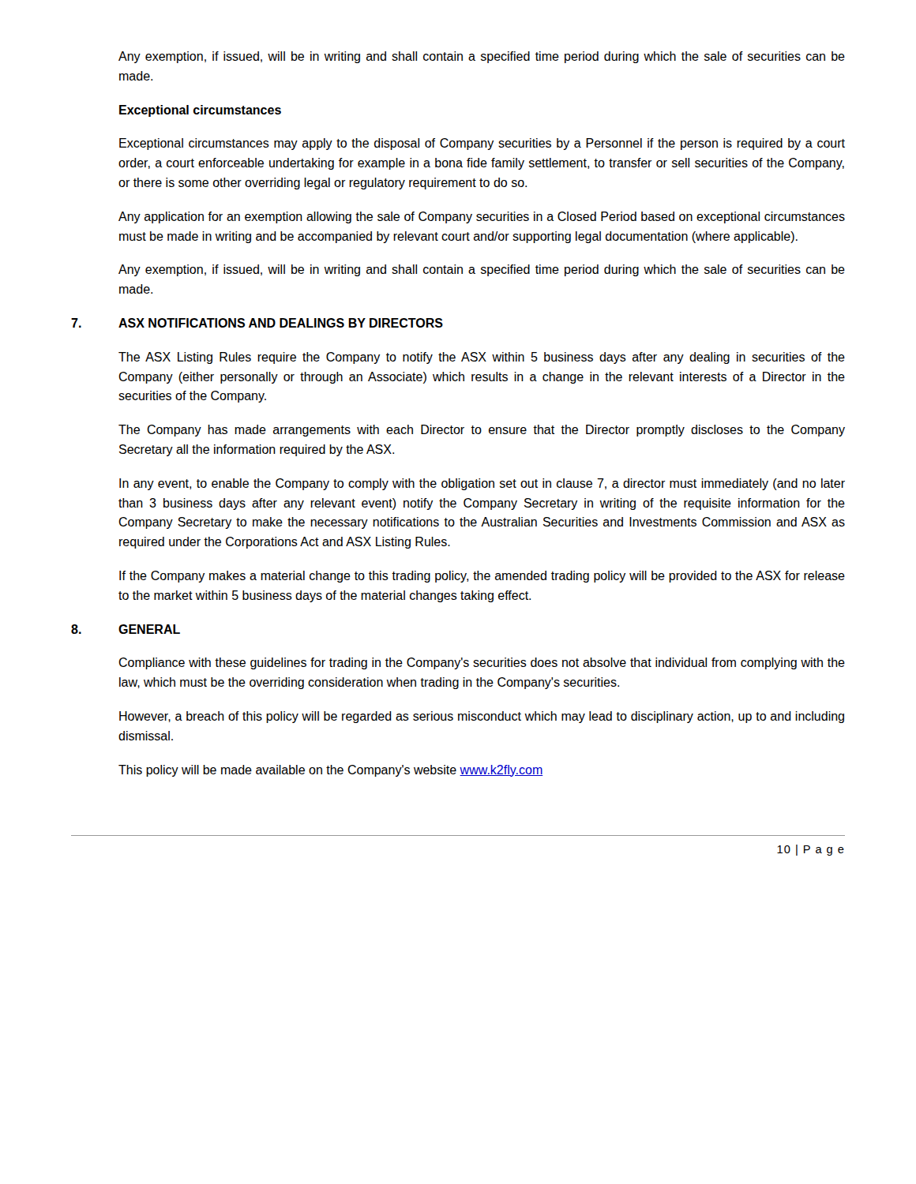Any exemption, if issued, will be in writing and shall contain a specified time period during which the sale of securities can be made.
Exceptional circumstances
Exceptional circumstances may apply to the disposal of Company securities by a Personnel if the person is required by a court order, a court enforceable undertaking for example in a bona fide family settlement, to transfer or sell securities of the Company, or there is some other overriding legal or regulatory requirement to do so.
Any application for an exemption allowing the sale of Company securities in a Closed Period based on exceptional circumstances must be made in writing and be accompanied by relevant court and/or supporting legal documentation (where applicable).
Any exemption, if issued, will be in writing and shall contain a specified time period during which the sale of securities can be made.
7. ASX Notifications and Dealings by Directors
The ASX Listing Rules require the Company to notify the ASX within 5 business days after any dealing in securities of the Company (either personally or through an Associate) which results in a change in the relevant interests of a Director in the securities of the Company.
The Company has made arrangements with each Director to ensure that the Director promptly discloses to the Company Secretary all the information required by the ASX.
In any event, to enable the Company to comply with the obligation set out in clause 7, a director must immediately (and no later than 3 business days after any relevant event) notify the Company Secretary in writing of the requisite information for the Company Secretary to make the necessary notifications to the Australian Securities and Investments Commission and ASX as required under the Corporations Act and ASX Listing Rules.
If the Company makes a material change to this trading policy, the amended trading policy will be provided to the ASX for release to the market within 5 business days of the material changes taking effect.
8. General
Compliance with these guidelines for trading in the Company's securities does not absolve that individual from complying with the law, which must be the overriding consideration when trading in the Company's securities.
However, a breach of this policy will be regarded as serious misconduct which may lead to disciplinary action, up to and including dismissal.
This policy will be made available on the Company's website www.k2fly.com
10 | P a g e